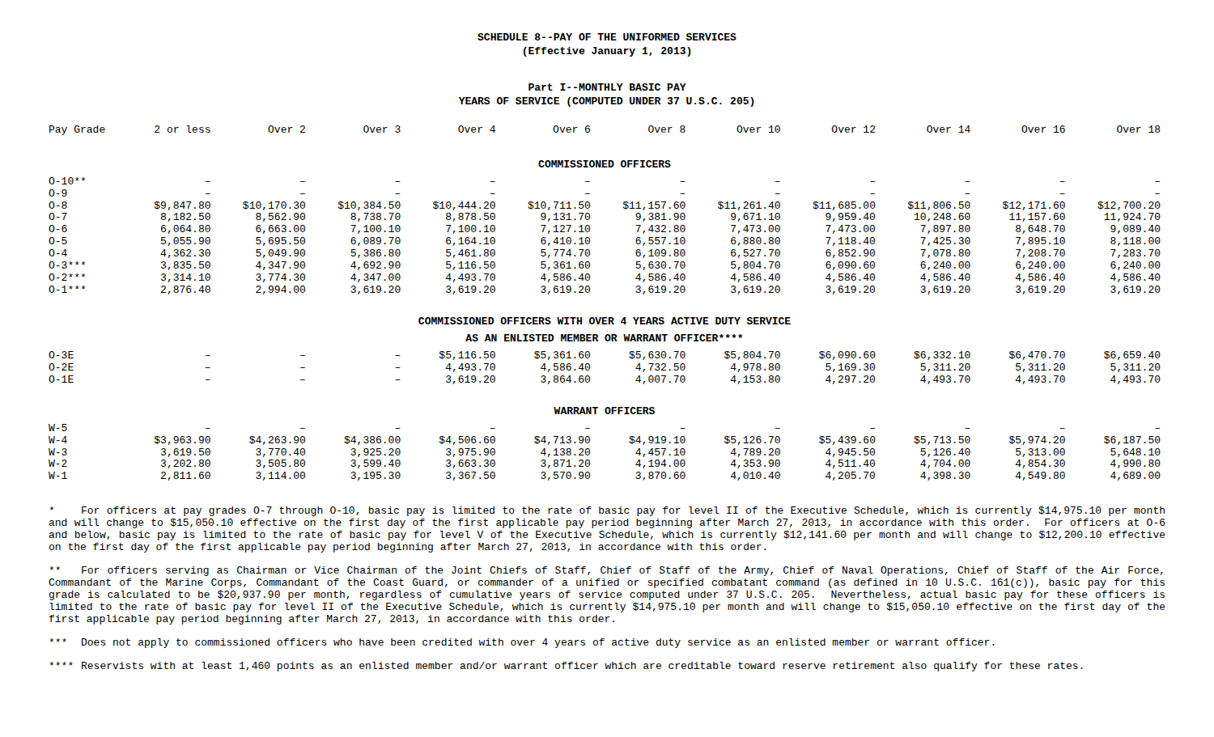SCHEDULE 8--PAY OF THE UNIFORMED SERVICES
(Effective January 1, 2013)
Part I--MONTHLY BASIC PAY
YEARS OF SERVICE (COMPUTED UNDER 37 U.S.C. 205)
| Pay Grade | 2 or less | Over 2 | Over 3 | Over 4 | Over 6 | Over 8 | Over 10 | Over 12 | Over 14 | Over 16 | Over 18 |
| --- | --- | --- | --- | --- | --- | --- | --- | --- | --- | --- | --- |
| COMMISSIONED OFFICERS |
| O-10** | – | – | – | – | – | – | – | – | – | – | – |
| O-9 | – | – | – | – | – | – | – | – | – | – | – |
| O-8 | $9,847.80 | $10,170.30 | $10,384.50 | $10,444.20 | $10,711.50 | $11,157.60 | $11,261.40 | $11,685.00 | $11,806.50 | $12,171.60 | $12,700.20 |
| O-7 | 8,182.50 | 8,562.90 | 8,738.70 | 8,878.50 | 9,131.70 | 9,381.90 | 9,671.10 | 9,959.40 | 10,248.60 | 11,157.60 | 11,924.70 |
| O-6 | 6,064.80 | 6,663.00 | 7,100.10 | 7,100.10 | 7,127.10 | 7,432.80 | 7,473.00 | 7,473.00 | 7,897.80 | 8,648.70 | 9,089.40 |
| O-5 | 5,055.90 | 5,695.50 | 6,089.70 | 6,164.10 | 6,410.10 | 6,557.10 | 6,880.80 | 7,118.40 | 7,425.30 | 7,895.10 | 8,118.00 |
| O-4 | 4,362.30 | 5,049.90 | 5,386.80 | 5,461.80 | 5,774.70 | 6,109.80 | 6,527.70 | 6,852.90 | 7,078.80 | 7,208.70 | 7,283.70 |
| O-3*** | 3,835.50 | 4,347.90 | 4,692.90 | 5,116.50 | 5,361.60 | 5,630.70 | 5,804.70 | 6,090.60 | 6,240.00 | 6,240.00 | 6,240.00 |
| O-2*** | 3,314.10 | 3,774.30 | 4,347.00 | 4,493.70 | 4,586.40 | 4,586.40 | 4,586.40 | 4,586.40 | 4,586.40 | 4,586.40 | 4,586.40 |
| O-1*** | 2,876.40 | 2,994.00 | 3,619.20 | 3,619.20 | 3,619.20 | 3,619.20 | 3,619.20 | 3,619.20 | 3,619.20 | 3,619.20 | 3,619.20 |
| COMMISSIONED OFFICERS WITH OVER 4 YEARS ACTIVE DUTY SERVICE |
| AS AN ENLISTED MEMBER OR WARRANT OFFICER**** |
| O-3E | – | – | – | $5,116.50 | $5,361.60 | $5,630.70 | $5,804.70 | $6,090.60 | $6,332.10 | $6,470.70 | $6,659.40 |
| O-2E | – | – | – | 4,493.70 | 4,586.40 | 4,732.50 | 4,978.80 | 5,169.30 | 5,311.20 | 5,311.20 | 5,311.20 |
| O-1E | – | – | – | 3,619.20 | 3,864.60 | 4,007.70 | 4,153.80 | 4,297.20 | 4,493.70 | 4,493.70 | 4,493.70 |
| WARRANT OFFICERS |
| W-5 | – | – | – | – | – | – | – | – | – | – | – |
| W-4 | $3,963.90 | $4,263.90 | $4,386.00 | $4,506.60 | $4,713.90 | $4,919.10 | $5,126.70 | $5,439.60 | $5,713.50 | $5,974.20 | $6,187.50 |
| W-3 | 3,619.50 | 3,770.40 | 3,925.20 | 3,975.90 | 4,138.20 | 4,457.10 | 4,789.20 | 4,945.50 | 5,126.40 | 5,313.00 | 5,648.10 |
| W-2 | 3,202.80 | 3,505.80 | 3,599.40 | 3,663.30 | 3,871.20 | 4,194.00 | 4,353.90 | 4,511.40 | 4,704.00 | 4,854.30 | 4,990.80 |
| W-1 | 2,811.60 | 3,114.00 | 3,195.30 | 3,367.50 | 3,570.90 | 3,870.60 | 4,010.40 | 4,205.70 | 4,398.30 | 4,549.80 | 4,689.00 |
*For officers at pay grades O-7 through O-10, basic pay is limited to the rate of basic pay for level II of the Executive Schedule, which is currently $14,975.10 per month and will change to $15,050.10 effective on the first day of the first applicable pay period beginning after March 27, 2013, in accordance with this order. For officers at O-6 and below, basic pay is limited to the rate of basic pay for level V of the Executive Schedule, which is currently $12,141.60 per month and will change to $12,200.10 effective on the first day of the first applicable pay period beginning after March 27, 2013, in accordance with this order.
**For officers serving as Chairman or Vice Chairman of the Joint Chiefs of Staff, Chief of Staff of the Army, Chief of Naval Operations, Chief of Staff of the Air Force, Commandant of the Marine Corps, Commandant of the Coast Guard, or commander of a unified or specified combatant command (as defined in 10 U.S.C. 161(c)), basic pay for this grade is calculated to be $20,937.90 per month, regardless of cumulative years of service computed under 37 U.S.C. 205. Nevertheless, actual basic pay for these officers is limited to the rate of basic pay for level II of the Executive Schedule, which is currently $14,975.10 per month and will change to $15,050.10 effective on the first day of the first applicable pay period beginning after March 27, 2013, in accordance with this order.
***Does not apply to commissioned officers who have been credited with over 4 years of active duty service as an enlisted member or warrant officer.
****Reservists with at least 1,460 points as an enlisted member and/or warrant officer which are creditable toward reserve retirement also qualify for these rates.